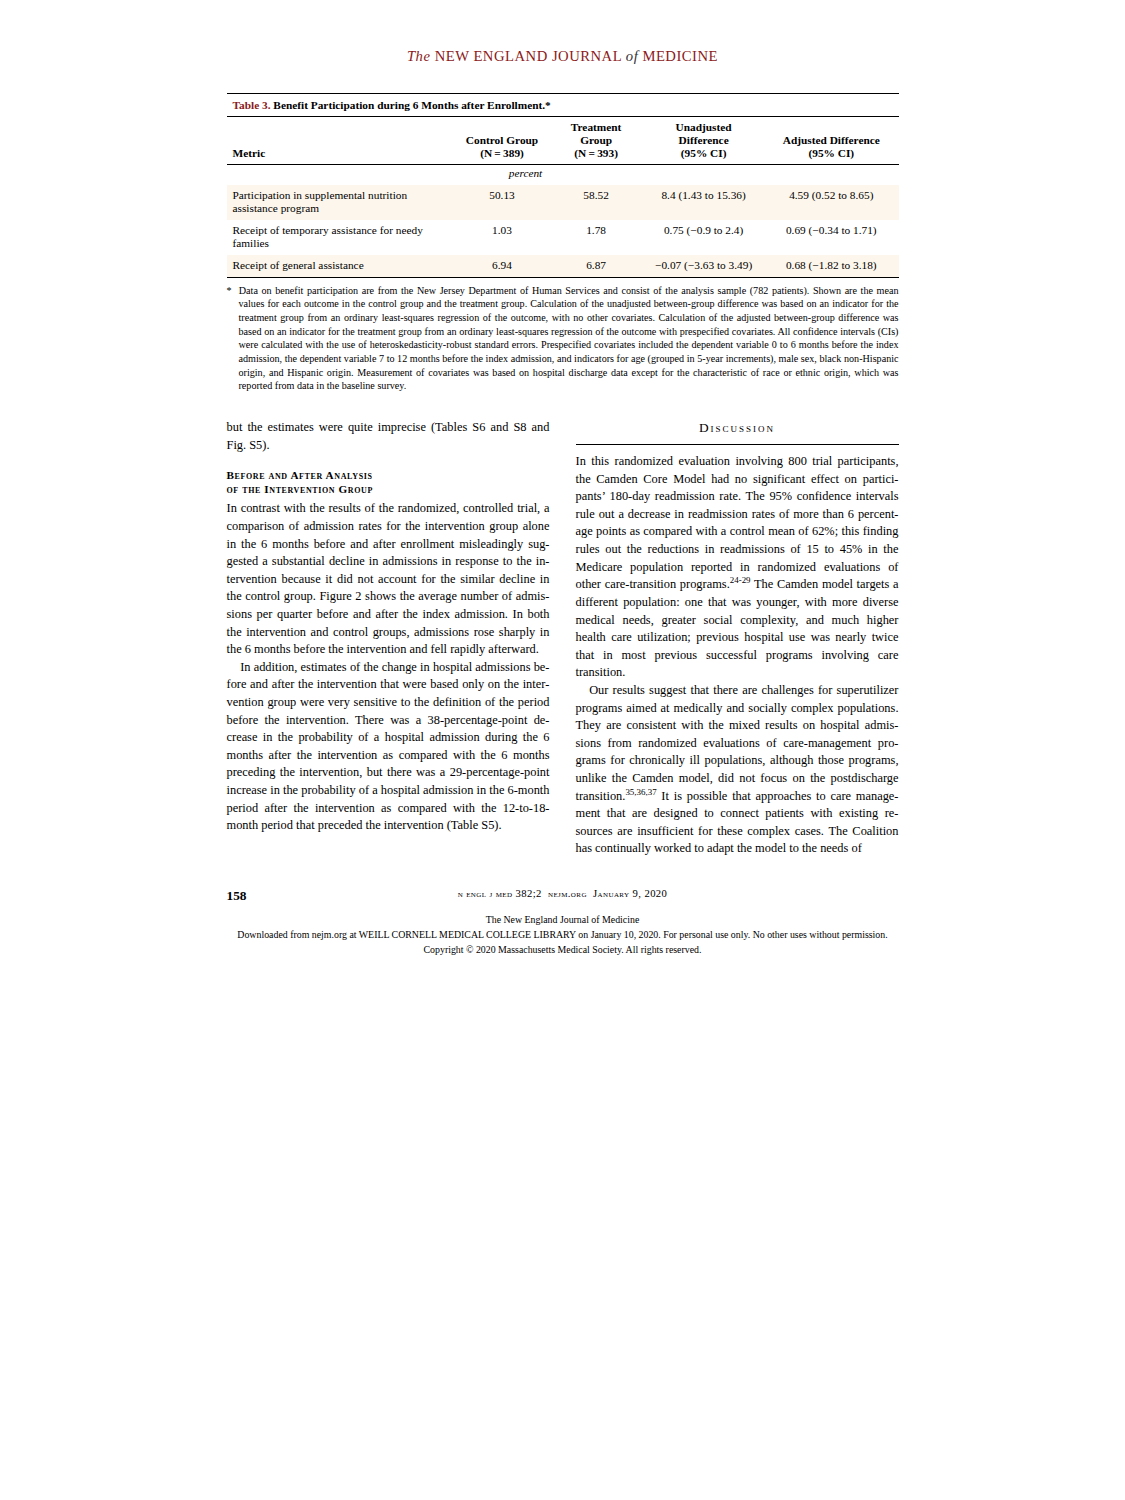The NEW ENGLAND JOURNAL of MEDICINE
Table 3. Benefit Participation during 6 Months after Enrollment.*
| Metric | Control Group (N = 389) | Treatment Group (N = 393) | Unadjusted Difference (95% CI) | Adjusted Difference (95% CI) |
| --- | --- | --- | --- | --- |
| | percent |
| Participation in supplemental nutrition assistance program | 50.13 | 58.52 | 8.4 (1.43 to 15.36) | 4.59 (0.52 to 8.65) |
| Receipt of temporary assistance for needy families | 1.03 | 1.78 | 0.75 (−0.9 to 2.4) | 0.69 (−0.34 to 1.71) |
| Receipt of general assistance | 6.94 | 6.87 | −0.07 (−3.63 to 3.49) | 0.68 (−1.82 to 3.18) |
* Data on benefit participation are from the New Jersey Department of Human Services and consist of the analysis sample (782 patients). Shown are the mean values for each outcome in the control group and the treatment group. Calculation of the unadjusted between-group difference was based on an indicator for the treatment group from an ordinary least-squares regression of the outcome, with no other covariates. Calculation of the adjusted between-group difference was based on an indicator for the treatment group from an ordinary least-squares regression of the outcome with prespecified covariates. All confidence intervals (CIs) were calculated with the use of heteroskedasticity-robust standard errors. Prespecified covariates included the dependent variable 0 to 6 months before the index admission, the dependent variable 7 to 12 months before the index admission, and indicators for age (grouped in 5-year increments), male sex, black non-Hispanic origin, and Hispanic origin. Measurement of covariates was based on hospital discharge data except for the characteristic of race or ethnic origin, which was reported from data in the baseline survey.
but the estimates were quite imprecise (Tables S6 and S8 and Fig. S5).
Before and After Analysis
of the Intervention Group
In contrast with the results of the randomized, controlled trial, a comparison of admission rates for the intervention group alone in the 6 months before and after enrollment misleadingly suggested a substantial decline in admissions in response to the intervention because it did not account for the similar decline in the control group. Figure 2 shows the average number of admissions per quarter before and after the index admission. In both the intervention and control groups, admissions rose sharply in the 6 months before the intervention and fell rapidly afterward.
In addition, estimates of the change in hospital admissions before and after the intervention that were based only on the intervention group were very sensitive to the definition of the period before the intervention. There was a 38-percentage-point decrease in the probability of a hospital admission during the 6 months after the intervention as compared with the 6 months preceding the intervention, but there was a 29-percentage-point increase in the probability of a hospital admission in the 6-month period after the intervention as compared with the 12-to-18-month period that preceded the intervention (Table S5).
Discussion
In this randomized evaluation involving 800 trial participants, the Camden Core Model had no significant effect on participants’ 180-day readmission rate. The 95% confidence intervals rule out a decrease in readmission rates of more than 6 percentage points as compared with a control mean of 62%; this finding rules out the reductions in readmissions of 15 to 45% in the Medicare population reported in randomized evaluations of other care-transition programs.24-29 The Camden model targets a different population: one that was younger, with more diverse medical needs, greater social complexity, and much higher health care utilization; previous hospital use was nearly twice that in most previous successful programs involving care transition.
Our results suggest that there are challenges for superutilizer programs aimed at medically and socially complex populations. They are consistent with the mixed results on hospital admissions from randomized evaluations of care-management programs for chronically ill populations, although those programs, unlike the Camden model, did not focus on the postdischarge transition.35,36,37 It is possible that approaches to care management that are designed to connect patients with existing resources are insufficient for these complex cases. The Coalition has continually worked to adapt the model to the needs of
158
n engl j med 382;2 nejm.org January 9, 2020
The New England Journal of Medicine
Downloaded from nejm.org at WEILL CORNELL MEDICAL COLLEGE LIBRARY on January 10, 2020. For personal use only. No other uses without permission.
Copyright © 2020 Massachusetts Medical Society. All rights reserved.